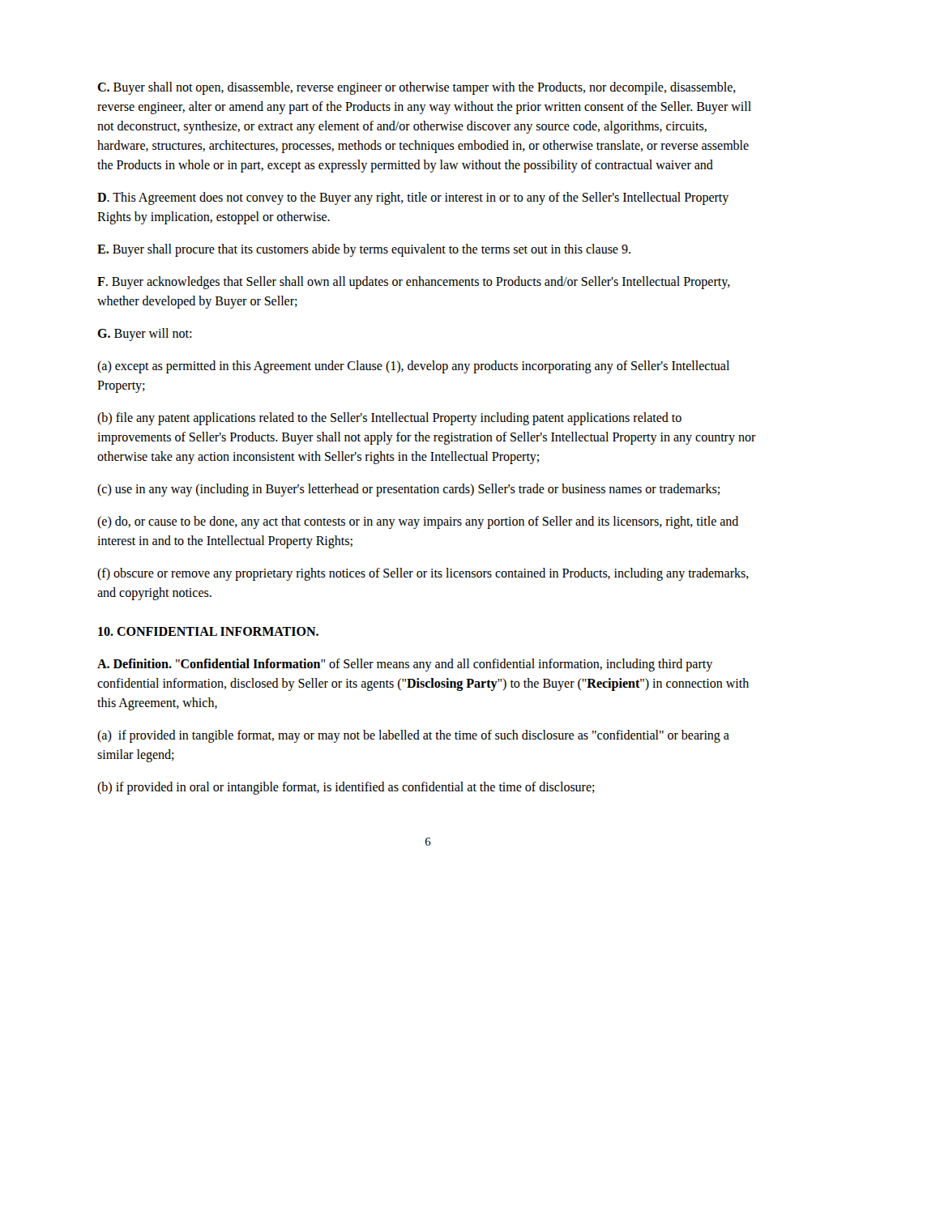C. Buyer shall not open, disassemble, reverse engineer or otherwise tamper with the Products, nor decompile, disassemble, reverse engineer, alter or amend any part of the Products in any way without the prior written consent of the Seller. Buyer will not deconstruct, synthesize, or extract any element of and/or otherwise discover any source code, algorithms, circuits, hardware, structures, architectures, processes, methods or techniques embodied in, or otherwise translate, or reverse assemble the Products in whole or in part, except as expressly permitted by law without the possibility of contractual waiver and
D. This Agreement does not convey to the Buyer any right, title or interest in or to any of the Seller's Intellectual Property Rights by implication, estoppel or otherwise.
E. Buyer shall procure that its customers abide by terms equivalent to the terms set out in this clause 9.
F. Buyer acknowledges that Seller shall own all updates or enhancements to Products and/or Seller's Intellectual Property, whether developed by Buyer or Seller;
G. Buyer will not:
(a) except as permitted in this Agreement under Clause (1), develop any products incorporating any of Seller's Intellectual Property;
(b) file any patent applications related to the Seller's Intellectual Property including patent applications related to improvements of Seller's Products. Buyer shall not apply for the registration of Seller's Intellectual Property in any country nor otherwise take any action inconsistent with Seller's rights in the Intellectual Property;
(c) use in any way (including in Buyer's letterhead or presentation cards) Seller's trade or business names or trademarks;
(e) do, or cause to be done, any act that contests or in any way impairs any portion of Seller and its licensors, right, title and interest in and to the Intellectual Property Rights;
(f) obscure or remove any proprietary rights notices of Seller or its licensors contained in Products, including any trademarks, and copyright notices.
10. CONFIDENTIAL INFORMATION.
A. Definition. "Confidential Information" of Seller means any and all confidential information, including third party confidential information, disclosed by Seller or its agents ("Disclosing Party") to the Buyer ("Recipient") in connection with this Agreement, which,
(a) if provided in tangible format, may or may not be labelled at the time of such disclosure as "confidential" or bearing a similar legend;
(b) if provided in oral or intangible format, is identified as confidential at the time of disclosure;
6